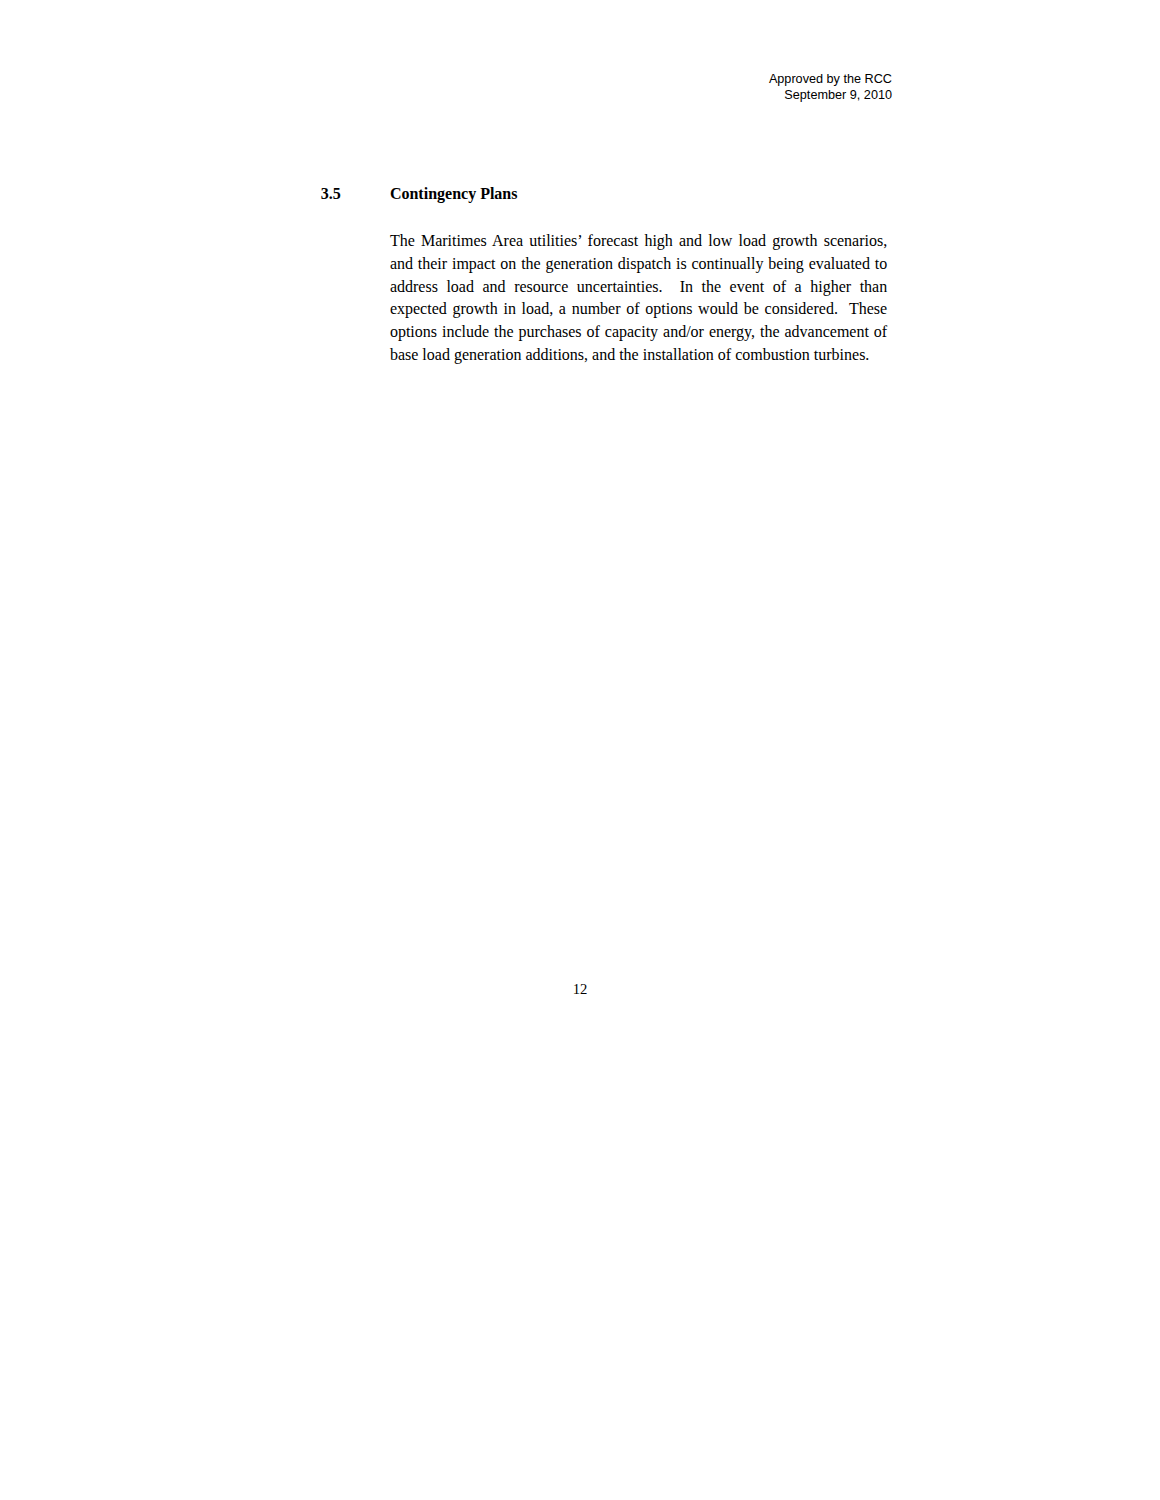Approved by the RCC
September 9, 2010
3.5 Contingency Plans
The Maritimes Area utilities’ forecast high and low load growth scenarios, and their impact on the generation dispatch is continually being evaluated to address load and resource uncertainties. In the event of a higher than expected growth in load, a number of options would be considered. These options include the purchases of capacity and/or energy, the advancement of base load generation additions, and the installation of combustion turbines.
12